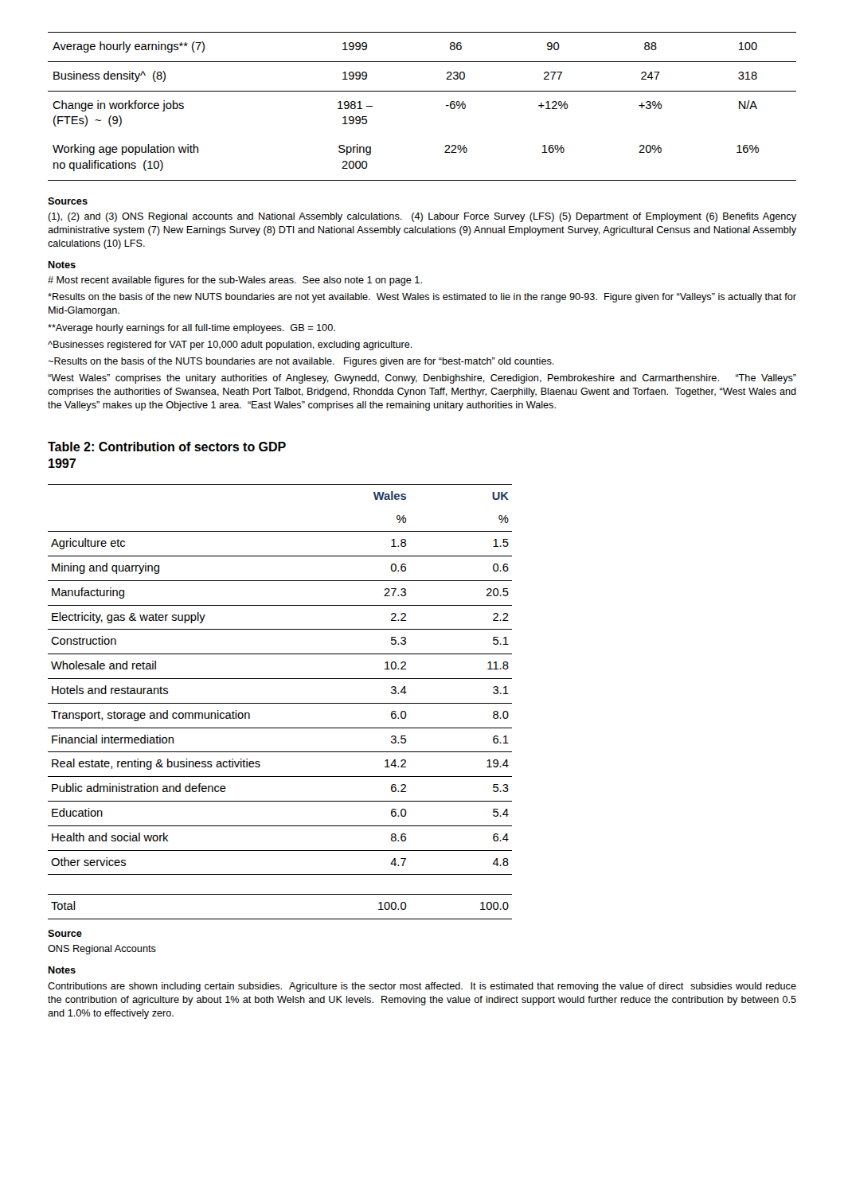| Average hourly earnings** (7) | 1999 | 86 | 90 | 88 | 100 |
| Business density^ (8) | 1999 | 230 | 277 | 247 | 318 |
| Change in workforce jobs (FTEs) ~ (9) | 1981 – 1995 | -6% | +12% | +3% | N/A |
| Working age population with no qualifications (10) | Spring 2000 | 22% | 16% | 20% | 16% |
Sources
(1), (2) and (3) ONS Regional accounts and National Assembly calculations. (4) Labour Force Survey (LFS) (5) Department of Employment (6) Benefits Agency administrative system (7) New Earnings Survey (8) DTI and National Assembly calculations (9) Annual Employment Survey, Agricultural Census and National Assembly calculations (10) LFS.
Notes
# Most recent available figures for the sub-Wales areas. See also note 1 on page 1.
*Results on the basis of the new NUTS boundaries are not yet available. West Wales is estimated to lie in the range 90-93. Figure given for “Valleys” is actually that for Mid-Glamorgan.
**Average hourly earnings for all full-time employees. GB = 100.
^Businesses registered for VAT per 10,000 adult population, excluding agriculture.
~Results on the basis of the NUTS boundaries are not available. Figures given are for “best-match” old counties.
“West Wales” comprises the unitary authorities of Anglesey, Gwynedd, Conwy, Denbighshire, Ceredigion, Pembrokeshire and Carmarthenshire. “The Valleys” comprises the authorities of Swansea, Neath Port Talbot, Bridgend, Rhondda Cynon Taff, Merthyr, Caerphilly, Blaenau Gwent and Torfaen. Together, “West Wales and the Valleys” makes up the Objective 1 area. “East Wales” comprises all the remaining unitary authorities in Wales.
Table 2: Contribution of sectors to GDP
1997
| | Wales | UK |
| --- | --- | --- |
| | % | % |
| Agriculture etc | 1.8 | 1.5 |
| Mining and quarrying | 0.6 | 0.6 |
| Manufacturing | 27.3 | 20.5 |
| Electricity, gas & water supply | 2.2 | 2.2 |
| Construction | 5.3 | 5.1 |
| Wholesale and retail | 10.2 | 11.8 |
| Hotels and restaurants | 3.4 | 3.1 |
| Transport, storage and communication | 6.0 | 8.0 |
| Financial intermediation | 3.5 | 6.1 |
| Real estate, renting & business activities | 14.2 | 19.4 |
| Public administration and defence | 6.2 | 5.3 |
| Education | 6.0 | 5.4 |
| Health and social work | 8.6 | 6.4 |
| Other services | 4.7 | 4.8 |
| Total | 100.0 | 100.0 |
Source
ONS Regional Accounts
Notes
Contributions are shown including certain subsidies. Agriculture is the sector most affected. It is estimated that removing the value of direct subsidies would reduce the contribution of agriculture by about 1% at both Welsh and UK levels. Removing the value of indirect support would further reduce the contribution by between 0.5 and 1.0% to effectively zero.